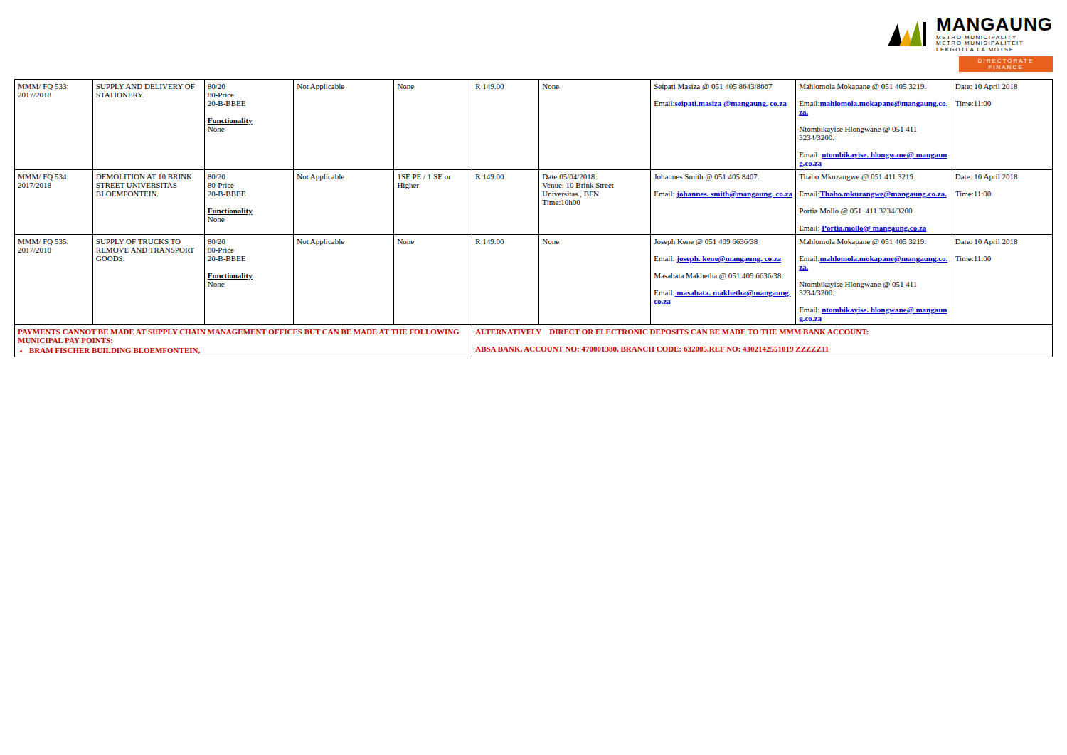MANGAUNG
METRO MUNICIPALITY
METRO MUNISIPALITEIT
LEKGOTLA LA MOTSE
DIRECTORATE
FINANCE
| MMM/ FQ 533: 2017/2018 | SUPPLY AND DELIVERY OF STATIONERY. | 80/20 80-Price 20-B-BBEE Functionality None | Not Applicable | None | R 149.00 | None | Seipati Masiza @ 051 405 8643/8667 Email: seipati.masiza @mangaung. co.za | Mahlomola Mokapane @ 051 405 3219. Email: mahlomola.mokapane@mangaung.co.za. Ntombikayise Hlongwane @ 051 411 3234/3200. Email: ntombikayise. hlongwane@ mangaung.co.za | Date: 10 April 2018 Time:11:00 |
| MMM/ FQ 534: 2017/2018 | DEMOLITION AT 10 BRINK STREET UNIVERSITAS BLOEMFONTEIN. | 80/20 80-Price 20-B-BBEE Functionality None | Not Applicable | 1SE PE / 1 SE or Higher | R 149.00 | Date:05/04/2018 Venue: 10 Brink Street Universitas , BFN Time:10h00 | Johannes Smith @ 051 405 8407. Email: johannes. smith@mangaung. co.za | Thabo Mkuzangwe @ 051 411 3219. Email: Thabo.mkuzangwe@mangaung.co.za. Portia Mollo @ 051 411 3234/3200 Email: Portia.mollo@ mangaung.co.za | Date: 10 April 2018 Time:11:00 |
| MMM/ FQ 535: 2017/2018 | SUPPLY OF TRUCKS TO REMOVE AND TRANSPORT GOODS. | 80/20 80-Price 20-B-BBEE Functionality None | Not Applicable | None | R 149.00 | None | Joseph Kene @ 051 409 6636/38 Email: joseph. kene@mangaung. co.za Masabata Makhetha @ 051 409 6636/38. Email: masabata. makhetha@mangaung. co.za | Mahlomola Mokapane @ 051 405 3219. Email: mahlomola.mokapane@mangaung.co.za. Ntombikayise Hlongwane @ 051 411 3234/3200. Email: ntombikayise. hlongwane@ mangaung.co.za | Date: 10 April 2018 Time:11:00 |
| PAYMENTS CANNOT BE MADE AT SUPPLY CHAIN MANAGEMENT OFFICES BUT CAN BE MADE AT THE FOLLOWING MUNICIPAL PAY POINTS: BRAM FISCHER BUILDING BLOEMFONTEIN, | ALTERNATIVELY DIRECT OR ELECTRONIC DEPOSITS CAN BE MADE TO THE MMM BANK ACCOUNT: ABSA BANK, ACCOUNT NO: 470001380, BRANCH CODE: 632005,REF NO: 4302142551019 ZZZZZ11 |